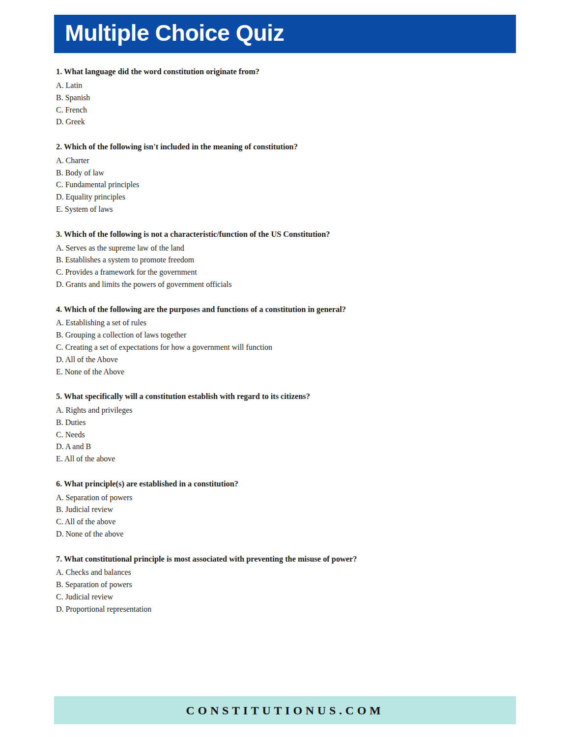Multiple Choice Quiz
1. What language did the word constitution originate from?
A. Latin
B. Spanish
C. French
D. Greek
2. Which of the following isn't included in the meaning of constitution?
A. Charter
B. Body of law
C. Fundamental principles
D. Equality principles
E. System of laws
3. Which of the following is not a characteristic/function of the US Constitution?
A. Serves as the supreme law of the land
B. Establishes a system to promote freedom
C. Provides a framework for the government
D. Grants and limits the powers of government officials
4. Which of the following are the purposes and functions of a constitution in general?
A. Establishing a set of rules
B. Grouping a collection of laws together
C. Creating a set of expectations for how a government will function
D. All of the Above
E. None of the Above
5. What specifically will a constitution establish with regard to its citizens?
A. Rights and privileges
B. Duties
C. Needs
D. A and B
E. All of the above
6. What principle(s) are established in a constitution?
A. Separation of powers
B. Judicial review
C. All of the above
D. None of the above
7. What constitutional principle is most associated with preventing the misuse of power?
A. Checks and balances
B. Separation of powers
C. Judicial review
D. Proportional representation
CONSTITUTIONUS.COM